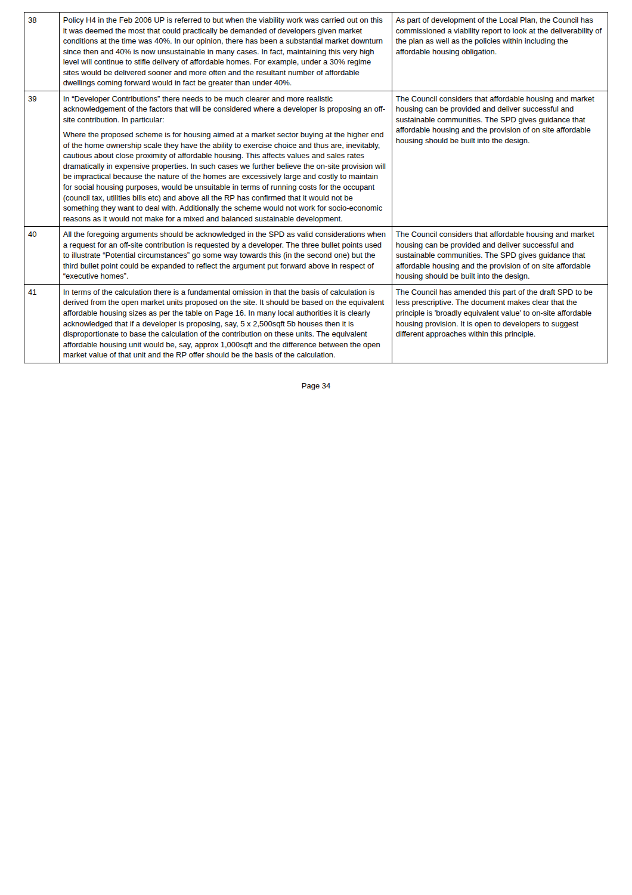| 38 | Policy H4 in the Feb 2006 UP is referred to but when the viability work was carried out on this it was deemed the most that could practically be demanded of developers given market conditions at the time was 40%. In our opinion, there has been a substantial market downturn since then and 40% is now unsustainable in many cases. In fact, maintaining this very high level will continue to stifle delivery of affordable homes. For example, under a 30% regime sites would be delivered sooner and more often and the resultant number of affordable dwellings coming forward would in fact be greater than under 40%. | As part of development of the Local Plan, the Council has commissioned a viability report to look at the deliverability of the plan as well as the policies within including the affordable housing obligation. |
| 39 | In “Developer Contributions” there needs to be much clearer and more realistic acknowledgement of the factors that will be considered where a developer is proposing an off-site contribution. In particular: Where the proposed scheme is for housing aimed at a market sector buying at the higher end of the home ownership scale they have the ability to exercise choice and thus are, inevitably, cautious about close proximity of affordable housing. This affects values and sales rates dramatically in expensive properties. In such cases we further believe the on-site provision will be impractical because the nature of the homes are excessively large and costly to maintain for social housing purposes, would be unsuitable in terms of running costs for the occupant (council tax, utilities bills etc) and above all the RP has confirmed that it would not be something they want to deal with. Additionally the scheme would not work for socio-economic reasons as it would not make for a mixed and balanced sustainable development. | The Council considers that affordable housing and market housing can be provided and deliver successful and sustainable communities. The SPD gives guidance that affordable housing and the provision of on site affordable housing should be built into the design. |
| 40 | All the foregoing arguments should be acknowledged in the SPD as valid considerations when a request for an off-site contribution is requested by a developer. The three bullet points used to illustrate “Potential circumstances” go some way towards this (in the second one) but the third bullet point could be expanded to reflect the argument put forward above in respect of “executive homes”. | The Council considers that affordable housing and market housing can be provided and deliver successful and sustainable communities. The SPD gives guidance that affordable housing and the provision of on site affordable housing should be built into the design. |
| 41 | In terms of the calculation there is a fundamental omission in that the basis of calculation is derived from the open market units proposed on the site. It should be based on the equivalent affordable housing sizes as per the table on Page 16. In many local authorities it is clearly acknowledged that if a developer is proposing, say, 5 x 2,500sqft 5b houses then it is disproportionate to base the calculation of the contribution on these units. The equivalent affordable housing unit would be, say, approx 1,000sqft and the difference between the open market value of that unit and the RP offer should be the basis of the calculation. | The Council has amended this part of the draft SPD to be less prescriptive. The document makes clear that the principle is 'broadly equivalent value' to on-site affordable housing provision. It is open to developers to suggest different approaches within this principle. |
Page 34